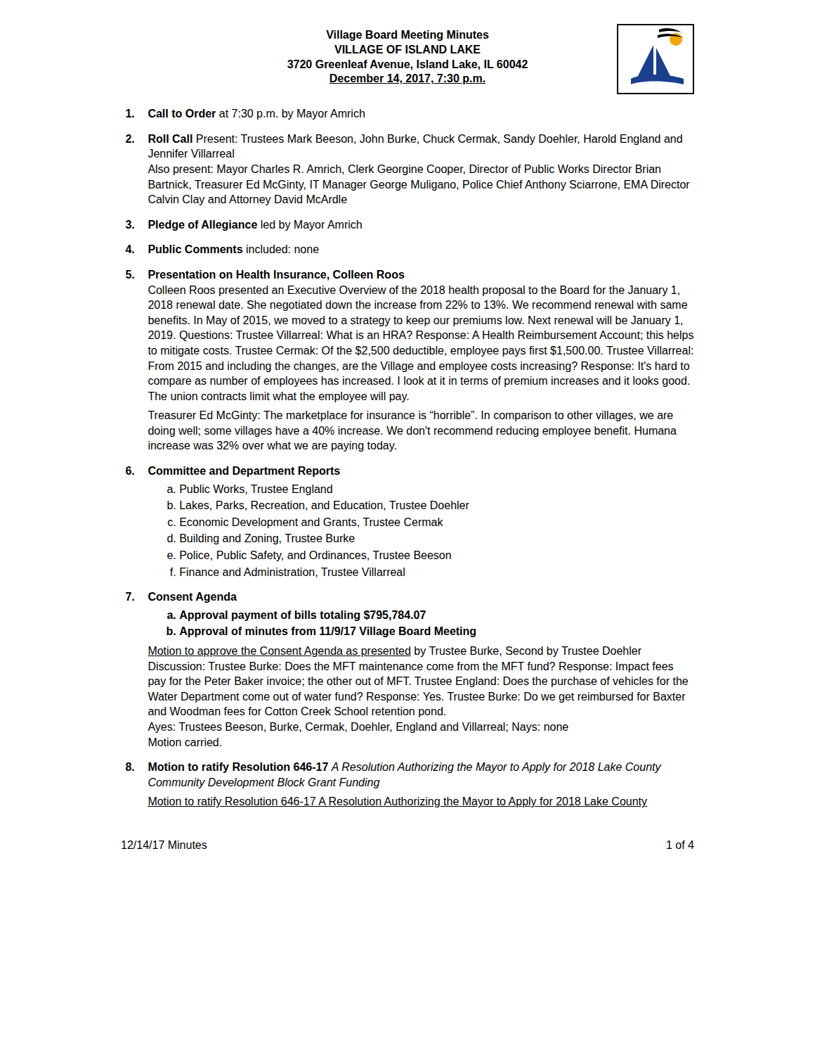Village Board Meeting Minutes
VILLAGE OF ISLAND LAKE
3720 Greenleaf Avenue, Island Lake, IL 60042
December 14, 2017, 7:30 p.m.
Call to Order at 7:30 p.m. by Mayor Amrich
Roll Call Present: Trustees Mark Beeson, John Burke, Chuck Cermak, Sandy Doehler, Harold England and Jennifer Villarreal
Also present: Mayor Charles R. Amrich, Clerk Georgine Cooper, Director of Public Works Director Brian Bartnick, Treasurer Ed McGinty, IT Manager George Muligano, Police Chief Anthony Sciarrone, EMA Director Calvin Clay and Attorney David McArdle
Pledge of Allegiance led by Mayor Amrich
Public Comments included: none
Presentation on Health Insurance, Colleen Roos
Colleen Roos presented an Executive Overview of the 2018 health proposal to the Board for the January 1, 2018 renewal date. She negotiated down the increase from 22% to 13%. We recommend renewal with same benefits. In May of 2015, we moved to a strategy to keep our premiums low. Next renewal will be January 1, 2019. Questions: Trustee Villarreal: What is an HRA? Response: A Health Reimbursement Account; this helps to mitigate costs. Trustee Cermak: Of the $2,500 deductible, employee pays first $1,500.00. Trustee Villarreal: From 2015 and including the changes, are the Village and employee costs increasing? Response: It's hard to compare as number of employees has increased. I look at it in terms of premium increases and it looks good. The union contracts limit what the employee will pay.
Treasurer Ed McGinty: The marketplace for insurance is “horrible”. In comparison to other villages, we are doing well; some villages have a 40% increase. We don't recommend reducing employee benefit. Humana increase was 32% over what we are paying today.
Committee and Department Reports
Public Works, Trustee England
Lakes, Parks, Recreation, and Education, Trustee Doehler
Economic Development and Grants, Trustee Cermak
Building and Zoning, Trustee Burke
Police, Public Safety, and Ordinances, Trustee Beeson
Finance and Administration, Trustee Villarreal
Consent Agenda
Approval payment of bills totaling $795,784.07
Approval of minutes from 11/9/17 Village Board Meeting
Motion to approve the Consent Agenda as presented by Trustee Burke, Second by Trustee Doehler
Discussion: Trustee Burke: Does the MFT maintenance come from the MFT fund? Response: Impact fees pay for the Peter Baker invoice; the other out of MFT. Trustee England: Does the purchase of vehicles for the Water Department come out of water fund? Response: Yes. Trustee Burke: Do we get reimbursed for Baxter and Woodman fees for Cotton Creek School retention pond.
Ayes: Trustees Beeson, Burke, Cermak, Doehler, England and Villarreal; Nays: none
Motion carried.
Motion to ratify Resolution 646-17 A Resolution Authorizing the Mayor to Apply for 2018 Lake County Community Development Block Grant Funding
Motion to ratify Resolution 646-17 A Resolution Authorizing the Mayor to Apply for 2018 Lake County
12/14/17 Minutes 1 of 4